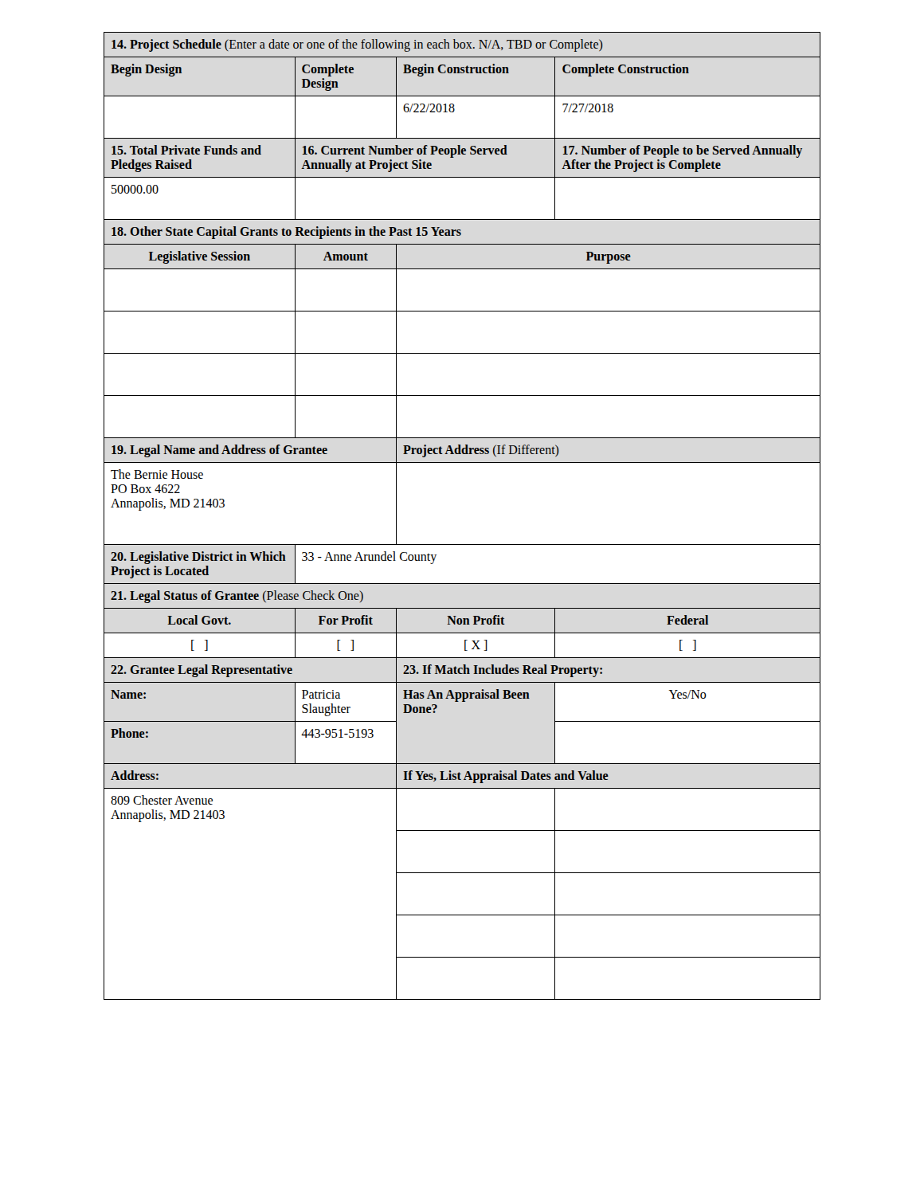| 14. Project Schedule (Enter a date or one of the following in each box. N/A, TBD or Complete) |
| Begin Design | Complete Design | Begin Construction | Complete Construction |
| | | 6/22/2018 | 7/27/2018 |
| 15. Total Private Funds and Pledges Raised | 16. Current Number of People Served Annually at Project Site | 17. Number of People to be Served Annually After the Project is Complete |
| 50000.00 | | |
| 18. Other State Capital Grants to Recipients in the Past 15 Years |
| Legislative Session | Amount | Purpose |
| 19. Legal Name and Address of Grantee | Project Address (If Different) |
| The Bernie House PO Box 4622 Annapolis, MD 21403 | |
| 20. Legislative District in Which Project is Located | 33 - Anne Arundel County |
| 21. Legal Status of Grantee (Please Check One) |
| Local Govt. | For Profit | Non Profit | Federal |
| [ ] | [ ] | [ X ] | [ ] |
| 22. Grantee Legal Representative | 23. If Match Includes Real Property: |
| Name: | Patricia Slaughter | Has An Appraisal Been Done? | Yes/No |
| Phone: | 443-951-5193 | |
| Address: | If Yes, List Appraisal Dates and Value |
| 809 Chester Avenue Annapolis, MD 21403 | | |